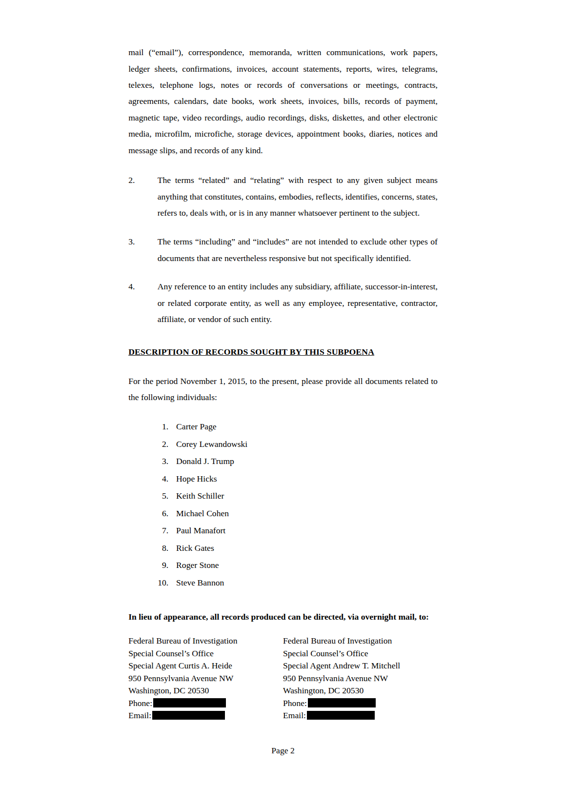mail (“email”), correspondence, memoranda, written communications, work papers, ledger sheets, confirmations, invoices, account statements, reports, wires, telegrams, telexes, telephone logs, notes or records of conversations or meetings, contracts, agreements, calendars, date books, work sheets, invoices, bills, records of payment, magnetic tape, video recordings, audio recordings, disks, diskettes, and other electronic media, microfilm, microfiche, storage devices, appointment books, diaries, notices and message slips, and records of any kind.
2. The terms “related” and “relating” with respect to any given subject means anything that constitutes, contains, embodies, reflects, identifies, concerns, states, refers to, deals with, or is in any manner whatsoever pertinent to the subject.
3. The terms “including” and “includes” are not intended to exclude other types of documents that are nevertheless responsive but not specifically identified.
4. Any reference to an entity includes any subsidiary, affiliate, successor-in-interest, or related corporate entity, as well as any employee, representative, contractor, affiliate, or vendor of such entity.
DESCRIPTION OF RECORDS SOUGHT BY THIS SUBPOENA
For the period November 1, 2015, to the present, please provide all documents related to the following individuals:
Carter Page
Corey Lewandowski
Donald J. Trump
Hope Hicks
Keith Schiller
Michael Cohen
Paul Manafort
Rick Gates
Roger Stone
Steve Bannon
In lieu of appearance, all records produced can be directed, via overnight mail, to:
| Federal Bureau of Investigation Special Counsel’s Office Special Agent Curtis A. Heide 950 Pennsylvania Avenue NW Washington, DC 20530 Phone: Email: | Federal Bureau of Investigation Special Counsel’s Office Special Agent Andrew T. Mitchell 950 Pennsylvania Avenue NW Washington, DC 20530 Phone: Email: |
Page 2